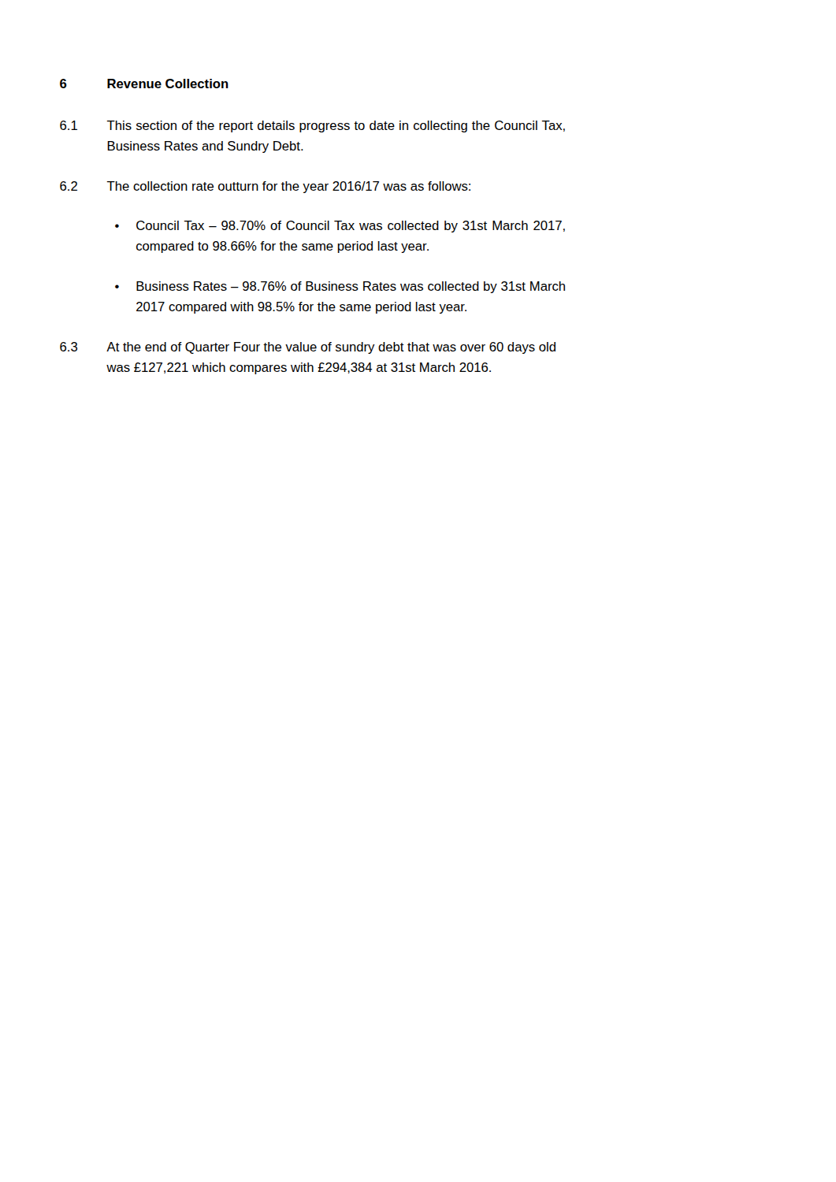6 Revenue Collection
6.1 This section of the report details progress to date in collecting the Council Tax, Business Rates and Sundry Debt.
6.2 The collection rate outturn for the year 2016/17 was as follows:
• Council Tax – 98.70% of Council Tax was collected by 31st March 2017, compared to 98.66% for the same period last year.
• Business Rates – 98.76% of Business Rates was collected by 31st March 2017 compared with 98.5% for the same period last year.
6.3 At the end of Quarter Four the value of sundry debt that was over 60 days old was £127,221 which compares with £294,384 at 31st March 2016.